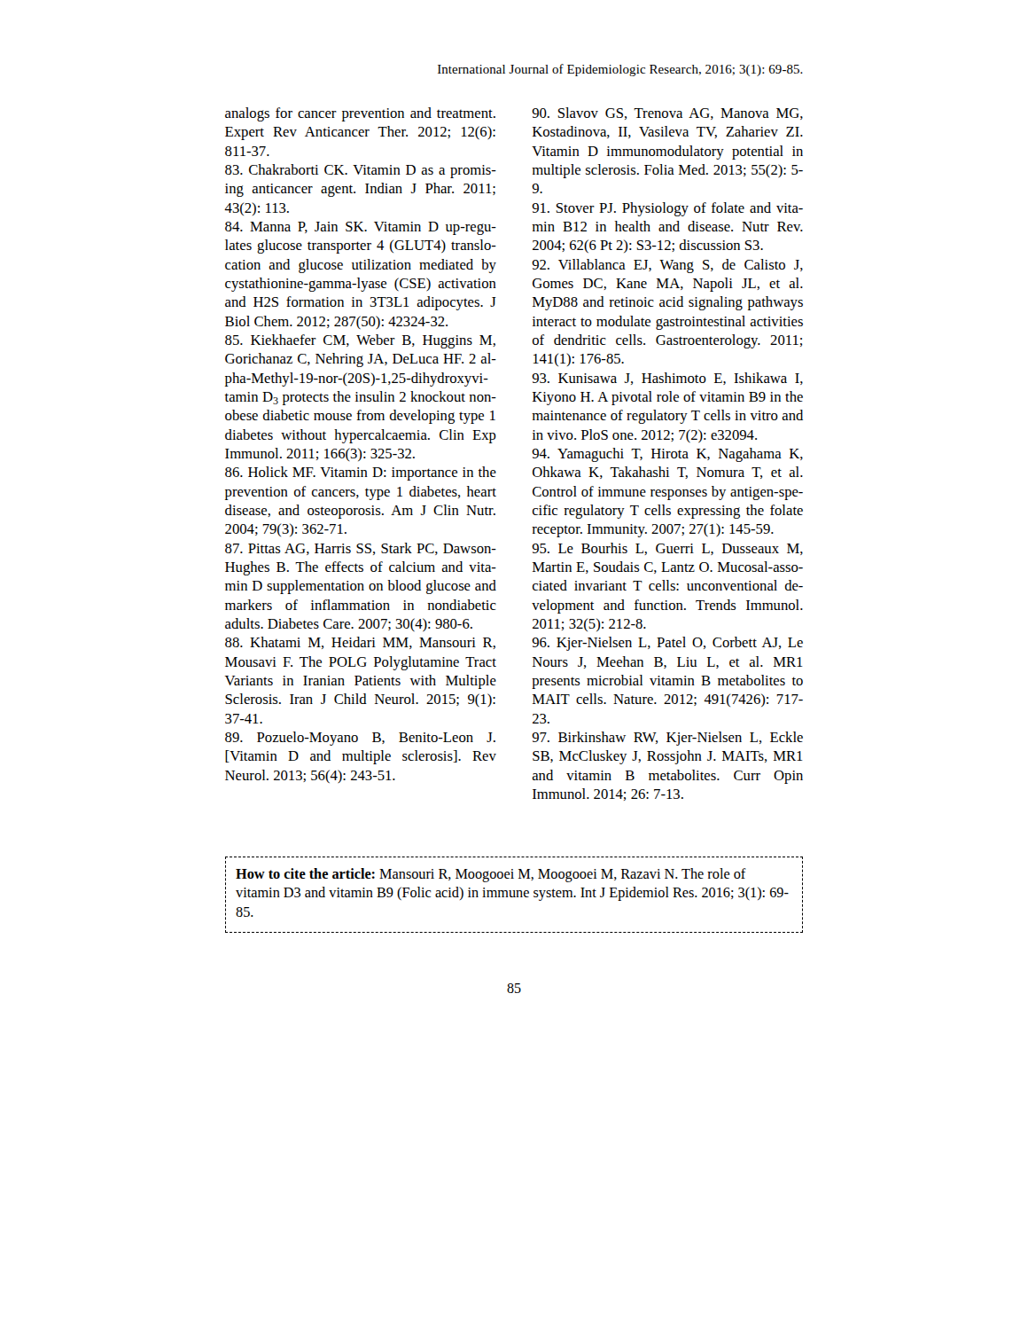International Journal of Epidemiologic Research, 2016; 3(1): 69-85.
analogs for cancer prevention and treatment. Expert Rev Anticancer Ther. 2012; 12(6): 811-37.
83. Chakraborti CK. Vitamin D as a promising anticancer agent. Indian J Phar. 2011; 43(2): 113.
84. Manna P, Jain SK. Vitamin D up-regulates glucose transporter 4 (GLUT4) translocation and glucose utilization mediated by cystathionine-gamma-lyase (CSE) activation and H2S formation in 3T3L1 adipocytes. J Biol Chem. 2012; 287(50): 42324-32.
85. Kiekhaefer CM, Weber B, Huggins M, Gorichanaz C, Nehring JA, DeLuca HF. 2 alpha-Methyl-19-nor-(20S)-1,25-dihydroxyvitamin D3 protects the insulin 2 knockout non-obese diabetic mouse from developing type 1 diabetes without hypercalcaemia. Clin Exp Immunol. 2011; 166(3): 325-32.
86. Holick MF. Vitamin D: importance in the prevention of cancers, type 1 diabetes, heart disease, and osteoporosis. Am J Clin Nutr. 2004; 79(3): 362-71.
87. Pittas AG, Harris SS, Stark PC, Dawson-Hughes B. The effects of calcium and vitamin D supplementation on blood glucose and markers of inflammation in nondiabetic adults. Diabetes Care. 2007; 30(4): 980-6.
88. Khatami M, Heidari MM, Mansouri R, Mousavi F. The POLG Polyglutamine Tract Variants in Iranian Patients with Multiple Sclerosis. Iran J Child Neurol. 2015; 9(1): 37-41.
89. Pozuelo-Moyano B, Benito-Leon J. [Vitamin D and multiple sclerosis]. Rev Neurol. 2013; 56(4): 243-51.
90. Slavov GS, Trenova AG, Manova MG, Kostadinova, II, Vasileva TV, Zahariev ZI. Vitamin D immunomodulatory potential in multiple sclerosis. Folia Med. 2013; 55(2): 5-9.
91. Stover PJ. Physiology of folate and vitamin B12 in health and disease. Nutr Rev. 2004; 62(6 Pt 2): S3-12; discussion S3.
92. Villablanca EJ, Wang S, de Calisto J, Gomes DC, Kane MA, Napoli JL, et al. MyD88 and retinoic acid signaling pathways interact to modulate gastrointestinal activities of dendritic cells. Gastroenterology. 2011; 141(1): 176-85.
93. Kunisawa J, Hashimoto E, Ishikawa I, Kiyono H. A pivotal role of vitamin B9 in the maintenance of regulatory T cells in vitro and in vivo. PloS one. 2012; 7(2): e32094.
94. Yamaguchi T, Hirota K, Nagahama K, Ohkawa K, Takahashi T, Nomura T, et al. Control of immune responses by antigen-specific regulatory T cells expressing the folate receptor. Immunity. 2007; 27(1): 145-59.
95. Le Bourhis L, Guerri L, Dusseaux M, Martin E, Soudais C, Lantz O. Mucosal-associated invariant T cells: unconventional development and function. Trends Immunol. 2011; 32(5): 212-8.
96. Kjer-Nielsen L, Patel O, Corbett AJ, Le Nours J, Meehan B, Liu L, et al. MR1 presents microbial vitamin B metabolites to MAIT cells. Nature. 2012; 491(7426): 717-23.
97. Birkinshaw RW, Kjer-Nielsen L, Eckle SB, McCluskey J, Rossjohn J. MAITs, MR1 and vitamin B metabolites. Curr Opin Immunol. 2014; 26: 7-13.
How to cite the article: Mansouri R, Moogooei M, Moogooei M, Razavi N. The role of vitamin D3 and vitamin B9 (Folic acid) in immune system. Int J Epidemiol Res. 2016; 3(1): 69-85.
85